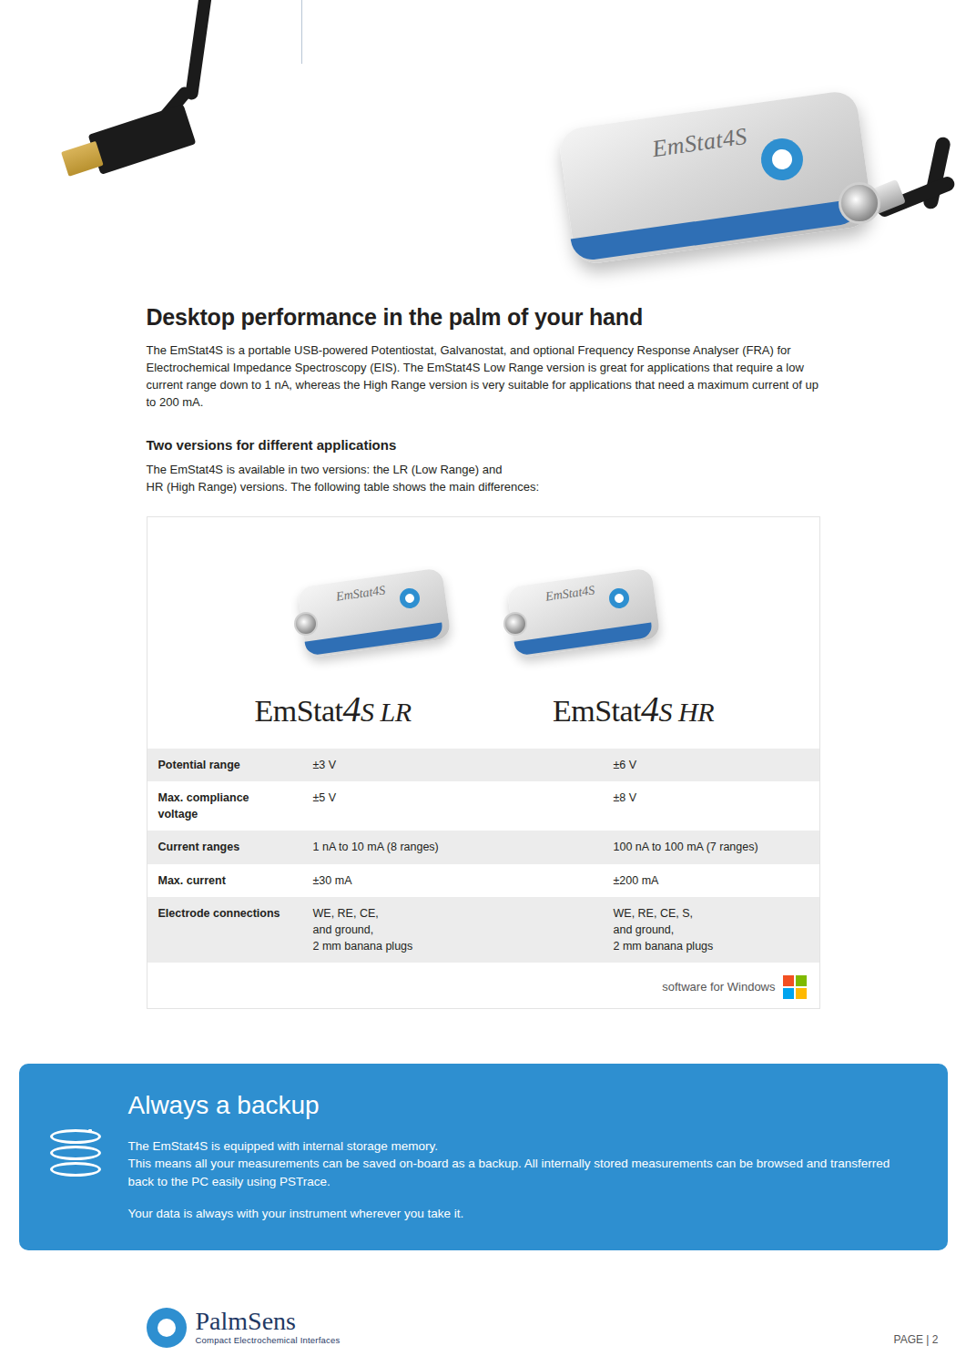EmStat4S
Desktop performance in the palm of your hand
The EmStat4S is a portable USB-powered Potentiostat, Galvanostat, and optional Frequency Response Analyser (FRA) for Electrochemical Impedance Spectroscopy (EIS). The EmStat4S Low Range version is great for applications that require a low current range down to 1 nA, whereas the High Range version is very suitable for applications that need a maximum current of up to 200 mA.
Two versions for different applications
The EmStat4S is available in two versions: the LR (Low Range) and
HR (High Range) versions. The following table shows the main differences:
EmStat4S
EmStat4S
EmStat4 S LR
EmStat4 S HR
| Potential range | ±3 V | ±6 V |
| Max. compliance voltage | ±5 V | ±8 V |
| Current ranges | 1 nA to 10 mA (8 ranges) | 100 nA to 100 mA (7 ranges) |
| Max. current | ±30 mA | ±200 mA |
| Electrode connections | WE, RE, CE, and ground, 2 mm banana plugs | WE, RE, CE, S, and ground, 2 mm banana plugs |
software for Windows
Always a backup
The EmStat4S is equipped with internal storage memory.
This means all your measurements can be saved on-board as a backup. All internally stored measurements can be browsed and transferred back to the PC easily using PSTrace.
Your data is always with your instrument wherever you take it.
PalmSens
Compact Electrochemical Interfaces
PAGE | 2